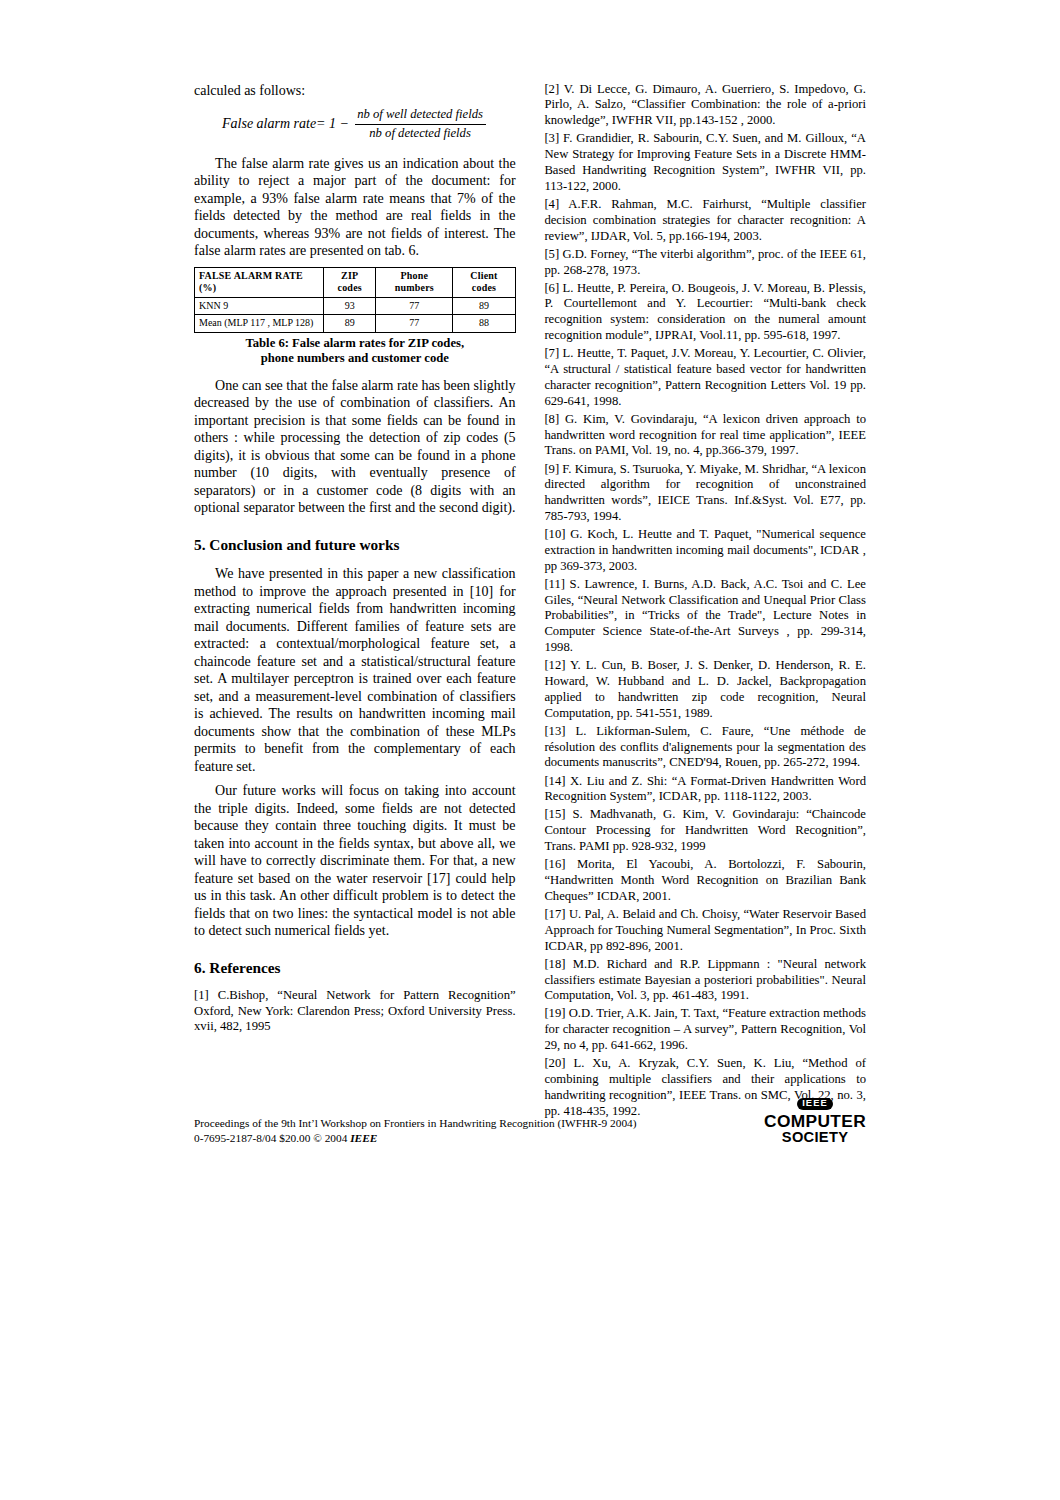calculed as follows:
False alarm rate= 1 − nb of well detected fields nb of detected fields
The false alarm rate gives us an indication about the ability to reject a major part of the document: for example, a 93% false alarm rate means that 7% of the fields detected by the method are real fields in the documents, whereas 93% are not fields of interest. The false alarm rates are presented on tab. 6.
| FALSE ALARM RATE (%) | ZIP codes | Phone numbers | Client codes |
| --- | --- | --- | --- |
| KNN 9 | 93 | 77 | 89 |
| Mean (MLP 117 , MLP 128) | 89 | 77 | 88 |
Table 6: False alarm rates for ZIP codes,
phone numbers and customer code
One can see that the false alarm rate has been slightly decreased by the use of combination of classifiers. An important precision is that some fields can be found in others : while processing the detection of zip codes (5 digits), it is obvious that some can be found in a phone number (10 digits, with eventually presence of separators) or in a customer code (8 digits with an optional separator between the first and the second digit).
5. Conclusion and future works
We have presented in this paper a new classification method to improve the approach presented in [10] for extracting numerical fields from handwritten incoming mail documents. Different families of feature sets are extracted: a contextual/morphological feature set, a chaincode feature set and a statistical/structural feature set. A multilayer perceptron is trained over each feature set, and a measurement-level combination of classifiers is achieved. The results on handwritten incoming mail documents show that the combination of these MLPs permits to benefit from the complementary of each feature set.
Our future works will focus on taking into account the triple digits. Indeed, some fields are not detected because they contain three touching digits. It must be taken into account in the fields syntax, but above all, we will have to correctly discriminate them. For that, a new feature set based on the water reservoir [17] could help us in this task. An other difficult problem is to detect the fields that on two lines: the syntactical model is not able to detect such numerical fields yet.
6. References
[1] C.Bishop, “Neural Network for Pattern Recognition” Oxford, New York: Clarendon Press; Oxford University Press. xvii, 482, 1995
[2] V. Di Lecce, G. Dimauro, A. Guerriero, S. Impedovo, G. Pirlo, A. Salzo, “Classifier Combination: the role of a-priori knowledge”, IWFHR VII, pp.143-152 , 2000.
[3] F. Grandidier, R. Sabourin, C.Y. Suen, and M. Gilloux, “A New Strategy for Improving Feature Sets in a Discrete HMM-Based Handwriting Recognition System”, IWFHR VII, pp. 113-122, 2000.
[4] A.F.R. Rahman, M.C. Fairhurst, “Multiple classifier decision combination strategies for character recognition: A review”, IJDAR, Vol. 5, pp.166-194, 2003.
[5] G.D. Forney, “The viterbi algorithm”, proc. of the IEEE 61, pp. 268-278, 1973.
[6] L. Heutte, P. Pereira, O. Bougeois, J. V. Moreau, B. Plessis, P. Courtellemont and Y. Lecourtier: “Multi-bank check recognition system: consideration on the numeral amount recognition module”, IJPRAI, Vool.11, pp. 595-618, 1997.
[7] L. Heutte, T. Paquet, J.V. Moreau, Y. Lecourtier, C. Olivier, “A structural / statistical feature based vector for handwritten character recognition”, Pattern Recognition Letters Vol. 19 pp. 629-641, 1998.
[8] G. Kim, V. Govindaraju, “A lexicon driven approach to handwritten word recognition for real time application”, IEEE Trans. on PAMI, Vol. 19, no. 4, pp.366-379, 1997.
[9] F. Kimura, S. Tsuruoka, Y. Miyake, M. Shridhar, “A lexicon directed algorithm for recognition of unconstrained handwritten words”, IEICE Trans. Inf.&Syst. Vol. E77, pp. 785-793, 1994.
[10] G. Koch, L. Heutte and T. Paquet, "Numerical sequence extraction in handwritten incoming mail documents", ICDAR , pp 369-373, 2003.
[11] S. Lawrence, I. Burns, A.D. Back, A.C. Tsoi and C. Lee Giles, “Neural Network Classification and Unequal Prior Class Probabilities”, in “Tricks of the Trade", Lecture Notes in Computer Science State-of-the-Art Surveys , pp. 299-314, 1998.
[12] Y. L. Cun, B. Boser, J. S. Denker, D. Henderson, R. E. Howard, W. Hubband and L. D. Jackel, Backpropagation applied to handwritten zip code recognition, Neural Computation, pp. 541-551, 1989.
[13] L. Likforman-Sulem, C. Faure, “Une méthode de résolution des conflits d'alignements pour la segmentation des documents manuscrits”, CNED'94, Rouen, pp. 265-272, 1994.
[14] X. Liu and Z. Shi: “A Format-Driven Handwritten Word Recognition System”, ICDAR, pp. 1118-1122, 2003.
[15] S. Madhvanath, G. Kim, V. Govindaraju: “Chaincode Contour Processing for Handwritten Word Recognition”, Trans. PAMI pp. 928-932, 1999
[16] Morita, El Yacoubi, A. Bortolozzi, F. Sabourin, “Handwritten Month Word Recognition on Brazilian Bank Cheques” ICDAR, 2001.
[17] U. Pal, A. Belaid and Ch. Choisy, “Water Reservoir Based Approach for Touching Numeral Segmentation”, In Proc. Sixth ICDAR, pp 892-896, 2001.
[18] M.D. Richard and R.P. Lippmann : "Neural network classifiers estimate Bayesian a posteriori probabilities". Neural Computation, Vol. 3, pp. 461-483, 1991.
[19] O.D. Trier, A.K. Jain, T. Taxt, “Feature extraction methods for character recognition – A survey”, Pattern Recognition, Vol 29, no 4, pp. 641-662, 1996.
[20] L. Xu, A. Kryzak, C.Y. Suen, K. Liu, “Method of combining multiple classifiers and their applications to handwriting recognition”, IEEE Trans. on SMC, Vol. 22, no. 3, pp. 418-435, 1992.
Proceedings of the 9th Int’l Workshop on Frontiers in Handwriting Recognition (IWFHR-9 2004)
0-7695-2187-8/04 $20.00 © 2004 IEEE
IEEE
COMPUTER
SOCIETY